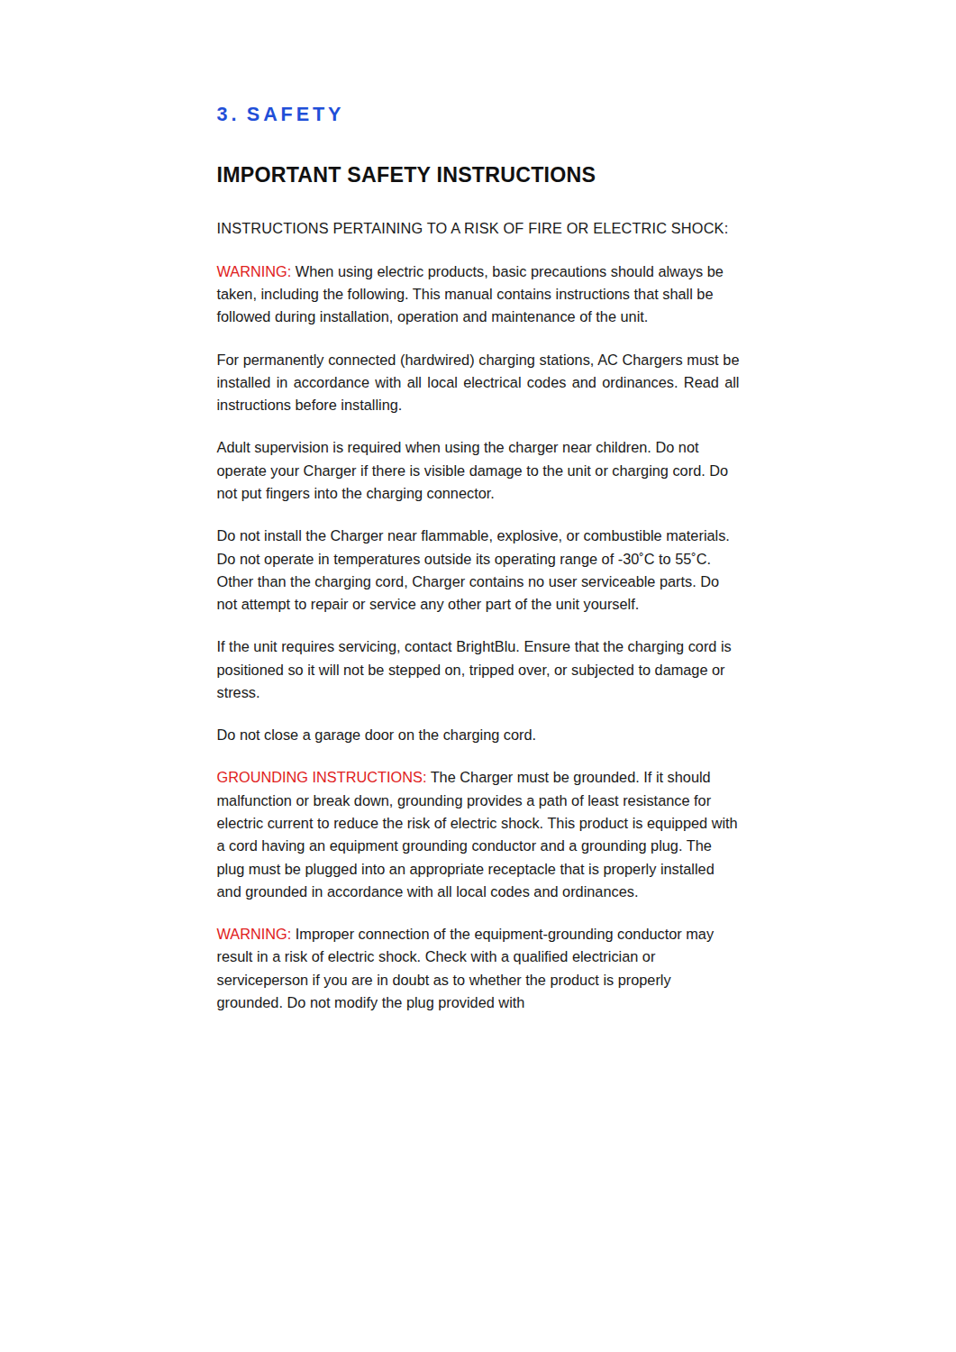3. Safety
IMPORTANT SAFETY INSTRUCTIONS
Instructions pertaining to a risk of fire or electric shock:
WARNING: When using electric products, basic precautions should always be taken, including the following. This manual contains instructions that shall be followed during installation, operation and maintenance of the unit.
For permanently connected (hardwired) charging stations, AC Chargers must be installed in accordance with all local electrical codes and ordinances. Read all instructions before installing.
Adult supervision is required when using the charger near children. Do not operate your Charger if there is visible damage to the unit or charging cord. Do not put fingers into the charging connector.
Do not install the Charger near flammable, explosive, or combustible materials. Do not operate in temperatures outside its operating range of -30˚C to 55˚C. Other than the charging cord, Charger contains no user serviceable parts. Do not attempt to repair or service any other part of the unit yourself.
If the unit requires servicing, contact BrightBlu. Ensure that the charging cord is positioned so it will not be stepped on, tripped over, or subjected to damage or stress.
Do not close a garage door on the charging cord.
GROUNDING INSTRUCTIONS: The Charger must be grounded. If it should malfunction or break down, grounding provides a path of least resistance for electric current to reduce the risk of electric shock. This product is equipped with a cord having an equipment grounding conductor and a grounding plug. The plug must be plugged into an appropriate receptacle that is properly installed and grounded in accordance with all local codes and ordinances.
WARNING: Improper connection of the equipment-grounding conductor may result in a risk of electric shock. Check with a qualified electrician or serviceperson if you are in doubt as to whether the product is properly grounded. Do not modify the plug provided with